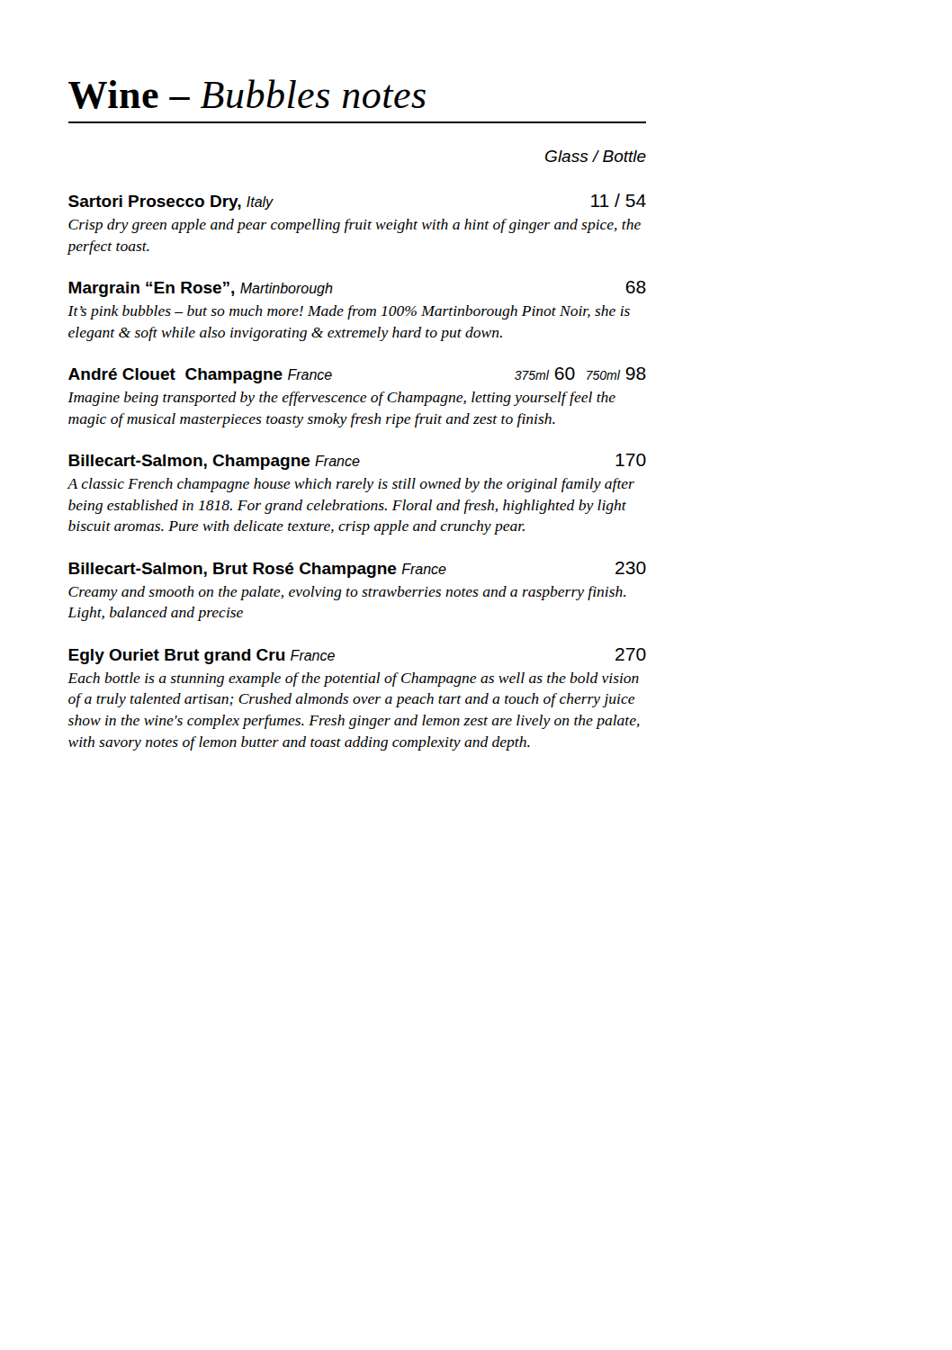Wine – Bubbles notes
Glass / Bottle
Sartori Prosecco Dry, Italy
11 / 54
Crisp dry green apple and pear compelling fruit weight with a hint of ginger and spice, the perfect toast.
Margrain “En Rose”, Martinborough
68
It’s pink bubbles – but so much more! Made from 100% Martinborough Pinot Noir, she is elegant & soft while also invigorating & extremely hard to put down.
André Clouet Champagne France
375ml 60 750ml 98
Imagine being transported by the effervescence of Champagne, letting yourself feel the magic of musical masterpieces toasty smoky fresh ripe fruit and zest to finish.
Billecart-Salmon, Champagne France
170
A classic French champagne house which rarely is still owned by the original family after being established in 1818. For grand celebrations. Floral and fresh, highlighted by light biscuit aromas. Pure with delicate texture, crisp apple and crunchy pear.
Billecart-Salmon, Brut Rosé Champagne France
230
Creamy and smooth on the palate, evolving to strawberries notes and a raspberry finish. Light, balanced and precise
Egly Ouriet Brut grand Cru France
270
Each bottle is a stunning example of the potential of Champagne as well as the bold vision of a truly talented artisan; Crushed almonds over a peach tart and a touch of cherry juice show in the wine's complex perfumes. Fresh ginger and lemon zest are lively on the palate, with savory notes of lemon butter and toast adding complexity and depth.